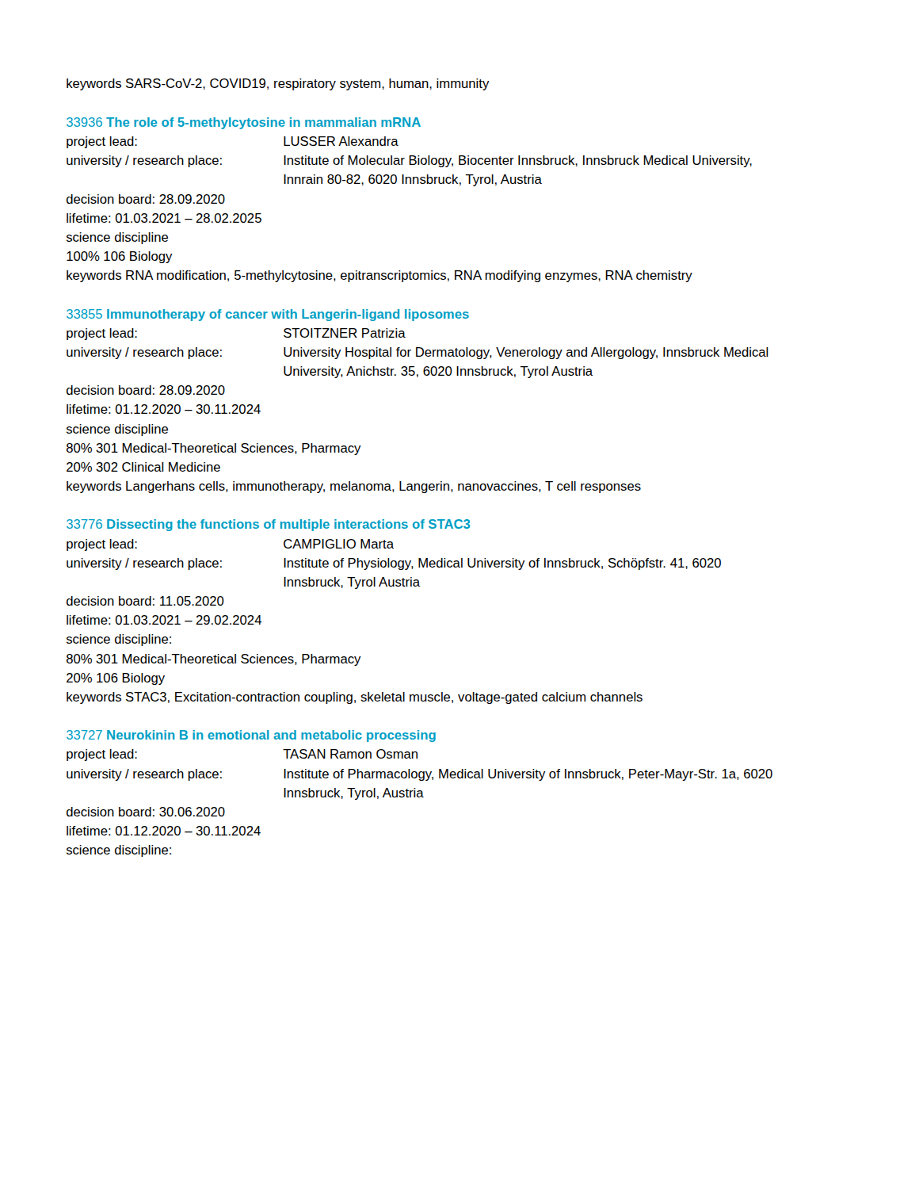keywords SARS-CoV-2, COVID19, respiratory system, human, immunity
33936 The role of 5-methylcytosine in mammalian mRNA
| project lead: | LUSSER Alexandra |
| university / research place: | Institute of Molecular Biology, Biocenter Innsbruck, Innsbruck Medical University, Innrain 80-82, 6020 Innsbruck, Tyrol, Austria |
decision board: 28.09.2020
lifetime: 01.03.2021 – 28.02.2025
science discipline
100% 106 Biology
keywords RNA modification, 5-methylcytosine, epitranscriptomics, RNA modifying enzymes, RNA chemistry
33855 Immunotherapy of cancer with Langerin-ligand liposomes
| project lead: | STOITZNER Patrizia |
| university / research place: | University Hospital for Dermatology, Venerology and Allergology, Innsbruck Medical University, Anichstr. 35, 6020 Innsbruck, Tyrol Austria |
decision board: 28.09.2020
lifetime: 01.12.2020 – 30.11.2024
science discipline
80% 301 Medical-Theoretical Sciences, Pharmacy
20% 302 Clinical Medicine
keywords Langerhans cells, immunotherapy, melanoma, Langerin, nanovaccines, T cell responses
33776 Dissecting the functions of multiple interactions of STAC3
| project lead: | CAMPIGLIO Marta |
| university / research place: | Institute of Physiology, Medical University of Innsbruck, Schöpfstr. 41, 6020 Innsbruck, Tyrol Austria |
decision board: 11.05.2020
lifetime: 01.03.2021 – 29.02.2024
science discipline:
80% 301 Medical-Theoretical Sciences, Pharmacy
20% 106 Biology
keywords STAC3, Excitation-contraction coupling, skeletal muscle, voltage-gated calcium channels
33727 Neurokinin B in emotional and metabolic processing
| project lead: | TASAN Ramon Osman |
| university / research place: | Institute of Pharmacology, Medical University of Innsbruck, Peter-Mayr-Str. 1a, 6020 Innsbruck, Tyrol, Austria |
decision board: 30.06.2020
lifetime: 01.12.2020 – 30.11.2024
science discipline: